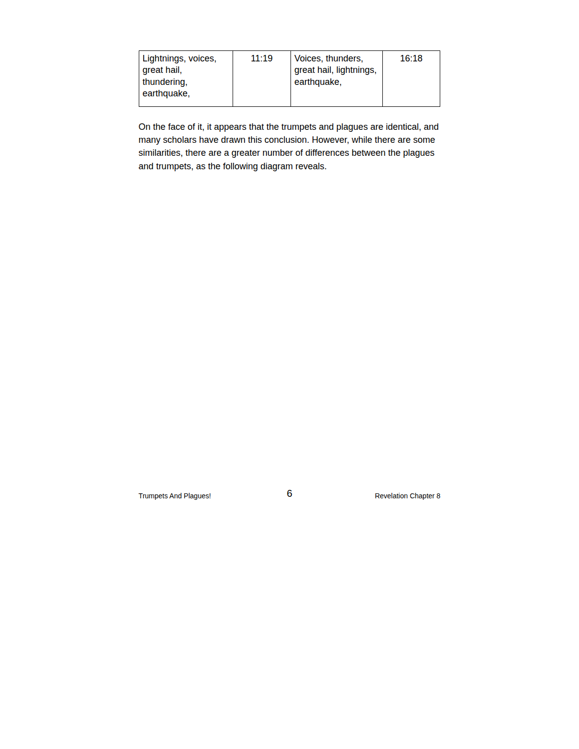| Lightnings, voices, great hail, thundering, earthquake, | 11:19 | Voices, thunders, great hail, lightnings, earthquake, | 16:18 |
On the face of it, it appears that the trumpets and plagues are identical, and many scholars have drawn this conclusion. However, while there are some similarities, there are a greater number of differences between the plagues and trumpets, as the following diagram reveals.
Trumpets And Plagues!
6
Revelation Chapter 8